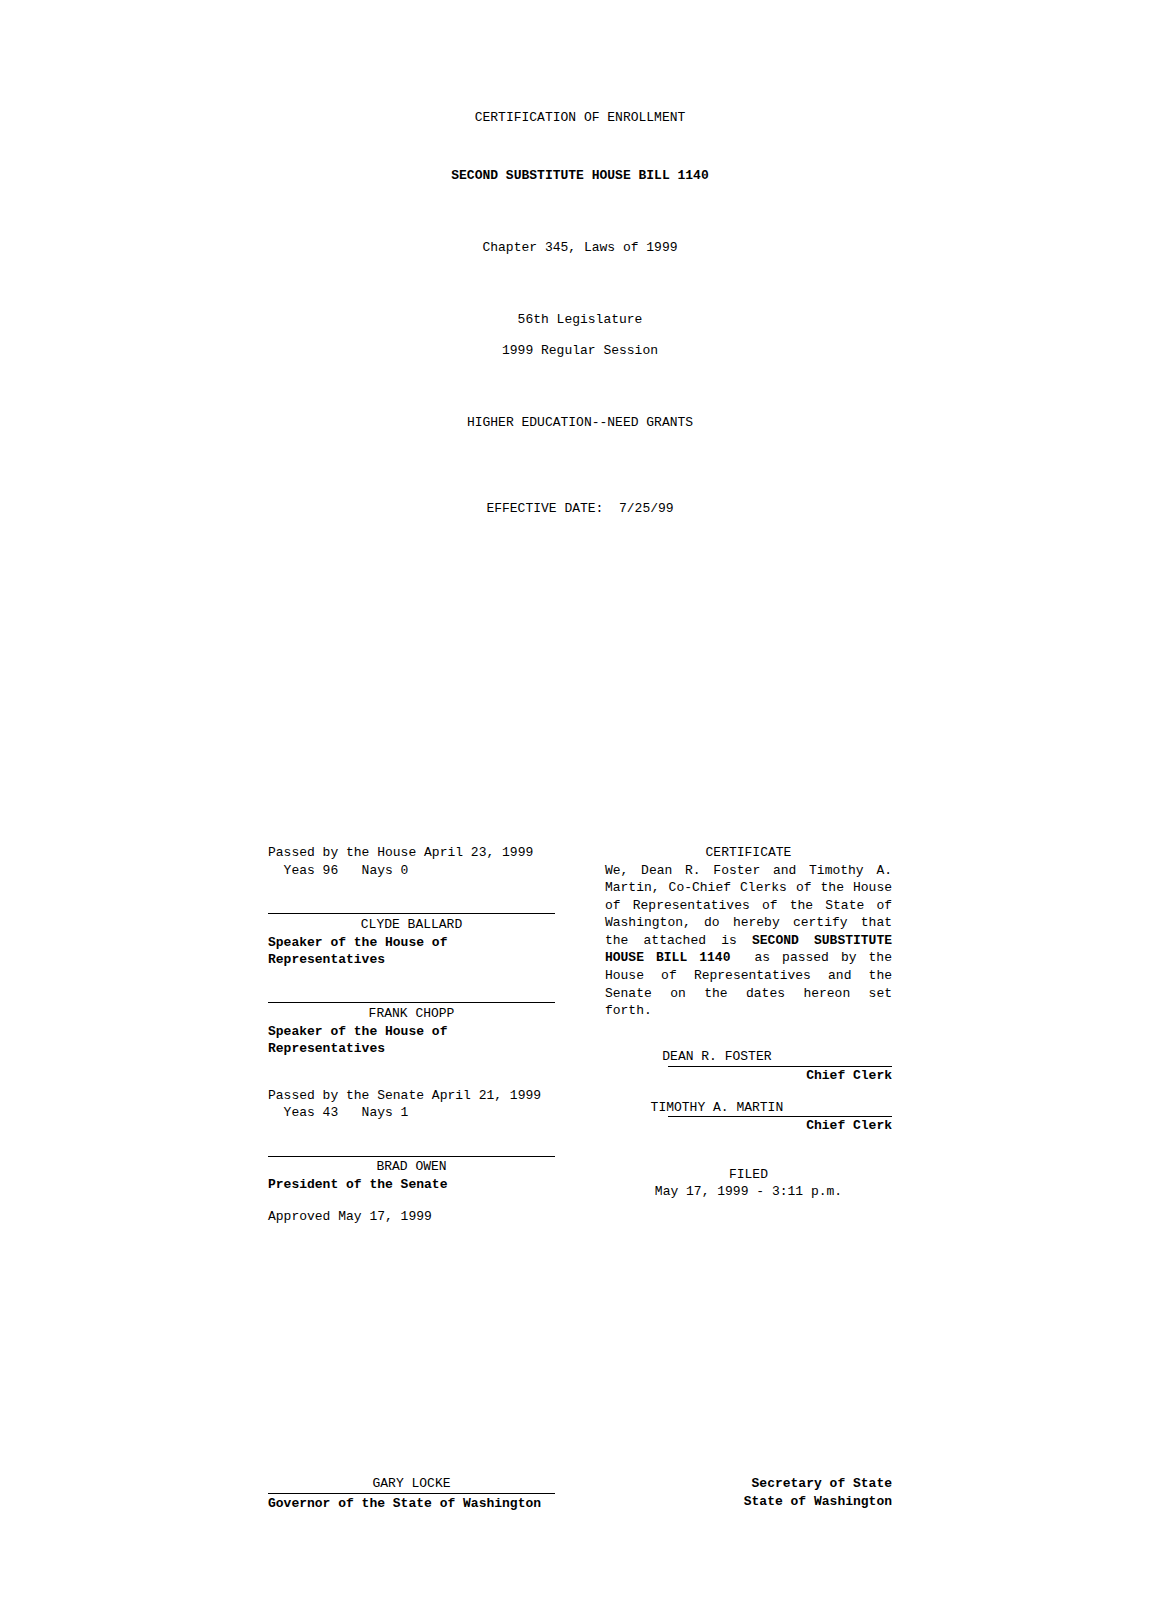CERTIFICATION OF ENROLLMENT
SECOND SUBSTITUTE HOUSE BILL 1140
Chapter 345, Laws of 1999
56th Legislature
1999 Regular Session
HIGHER EDUCATION--NEED GRANTS
EFFECTIVE DATE: 7/25/99
Passed by the House April 23, 1999
Yeas 96 Nays 0
CLYDE BALLARD
Speaker of the House of Representatives
FRANK CHOPP
Speaker of the House of Representatives
Passed by the Senate April 21, 1999
Yeas 43 Nays 1
BRAD OWEN
President of the Senate
Approved May 17, 1999
CERTIFICATE
We, Dean R. Foster and Timothy A. Martin, Co-Chief Clerks of the House of Representatives of the State of Washington, do hereby certify that the attached is SECOND SUBSTITUTE HOUSE BILL 1140 as passed by the House of Representatives and the Senate on the dates hereon set forth.
DEAN R. FOSTER
Chief Clerk
TIMOTHY A. MARTIN
Chief Clerk
FILED
May 17, 1999 - 3:11 p.m.
GARY LOCKE
Governor of the State of Washington
Secretary of State
State of Washington